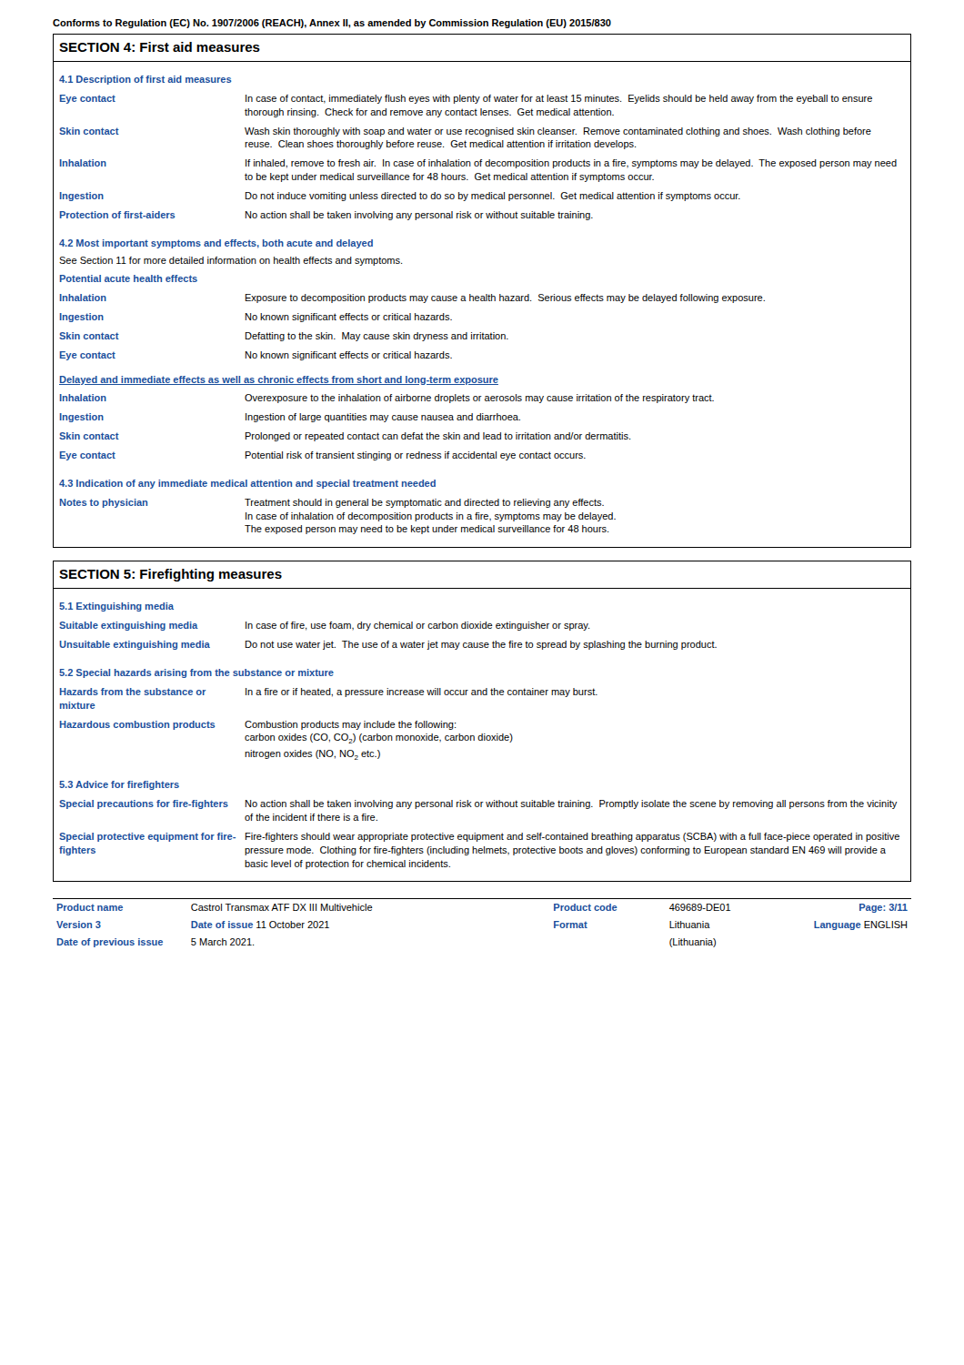Conforms to Regulation (EC) No. 1907/2006 (REACH), Annex II, as amended by Commission Regulation (EU) 2015/830
SECTION 4: First aid measures
4.1 Description of first aid measures
| Eye contact | In case of contact, immediately flush eyes with plenty of water for at least 15 minutes. Eyelids should be held away from the eyeball to ensure thorough rinsing. Check for and remove any contact lenses. Get medical attention. |
| Skin contact | Wash skin thoroughly with soap and water or use recognised skin cleanser. Remove contaminated clothing and shoes. Wash clothing before reuse. Clean shoes thoroughly before reuse. Get medical attention if irritation develops. |
| Inhalation | If inhaled, remove to fresh air. In case of inhalation of decomposition products in a fire, symptoms may be delayed. The exposed person may need to be kept under medical surveillance for 48 hours. Get medical attention if symptoms occur. |
| Ingestion | Do not induce vomiting unless directed to do so by medical personnel. Get medical attention if symptoms occur. |
| Protection of first-aiders | No action shall be taken involving any personal risk or without suitable training. |
4.2 Most important symptoms and effects, both acute and delayed
See Section 11 for more detailed information on health effects and symptoms.
Potential acute health effects
| Inhalation | Exposure to decomposition products may cause a health hazard. Serious effects may be delayed following exposure. |
| Ingestion | No known significant effects or critical hazards. |
| Skin contact | Defatting to the skin. May cause skin dryness and irritation. |
| Eye contact | No known significant effects or critical hazards. |
Delayed and immediate effects as well as chronic effects from short and long-term exposure
| Inhalation | Overexposure to the inhalation of airborne droplets or aerosols may cause irritation of the respiratory tract. |
| Ingestion | Ingestion of large quantities may cause nausea and diarrhoea. |
| Skin contact | Prolonged or repeated contact can defat the skin and lead to irritation and/or dermatitis. |
| Eye contact | Potential risk of transient stinging or redness if accidental eye contact occurs. |
4.3 Indication of any immediate medical attention and special treatment needed
| Notes to physician | Treatment should in general be symptomatic and directed to relieving any effects. In case of inhalation of decomposition products in a fire, symptoms may be delayed. The exposed person may need to be kept under medical surveillance for 48 hours. |
SECTION 5: Firefighting measures
5.1 Extinguishing media
| Suitable extinguishing media | In case of fire, use foam, dry chemical or carbon dioxide extinguisher or spray. |
| Unsuitable extinguishing media | Do not use water jet. The use of a water jet may cause the fire to spread by splashing the burning product. |
5.2 Special hazards arising from the substance or mixture
| Hazards from the substance or mixture | In a fire or if heated, a pressure increase will occur and the container may burst. |
| Hazardous combustion products | Combustion products may include the following: carbon oxides (CO, CO 2 ) (carbon monoxide, carbon dioxide) nitrogen oxides (NO, NO 2 etc.) |
5.3 Advice for firefighters
| Special precautions for fire-fighters | No action shall be taken involving any personal risk or without suitable training. Promptly isolate the scene by removing all persons from the vicinity of the incident if there is a fire. |
| Special protective equipment for fire-fighters | Fire-fighters should wear appropriate protective equipment and self-contained breathing apparatus (SCBA) with a full face-piece operated in positive pressure mode. Clothing for fire-fighters (including helmets, protective boots and gloves) conforming to European standard EN 469 will provide a basic level of protection for chemical incidents. |
| Product name | Castrol Transmax ATF DX III Multivehicle | Product code | 469689-DE01 | Page: 3/11 |
| Version 3 | Date of issue 11 October 2021 | Format | Lithuania | Language ENGLISH |
| Date of previous issue | 5 March 2021. | | (Lithuania) | |